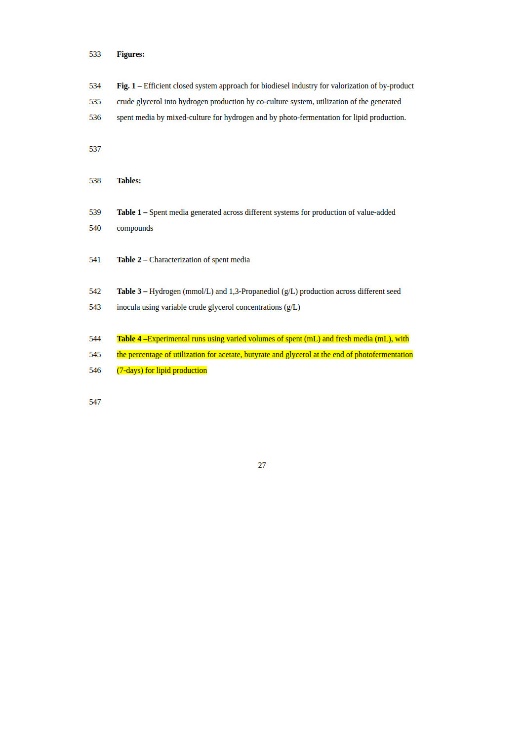533
Figures:
534
Fig. 1 – Efficient closed system approach for biodiesel industry for valorization of by-product
535
crude glycerol into hydrogen production by co-culture system, utilization of the generated
536
spent media by mixed-culture for hydrogen and by photo-fermentation for lipid production.
537
538
Tables:
539
Table 1 – Spent media generated across different systems for production of value-added
540
compounds
541
Table 2 – Characterization of spent media
542
Table 3 – Hydrogen (mmol/L) and 1,3-Propanediol (g/L) production across different seed
543
inocula using variable crude glycerol concentrations (g/L)
544
Table 4 –Experimental runs using varied volumes of spent (mL) and fresh media (mL), with
545
the percentage of utilization for acetate, butyrate and glycerol at the end of photofermentation
546
(7-days) for lipid production
547
27